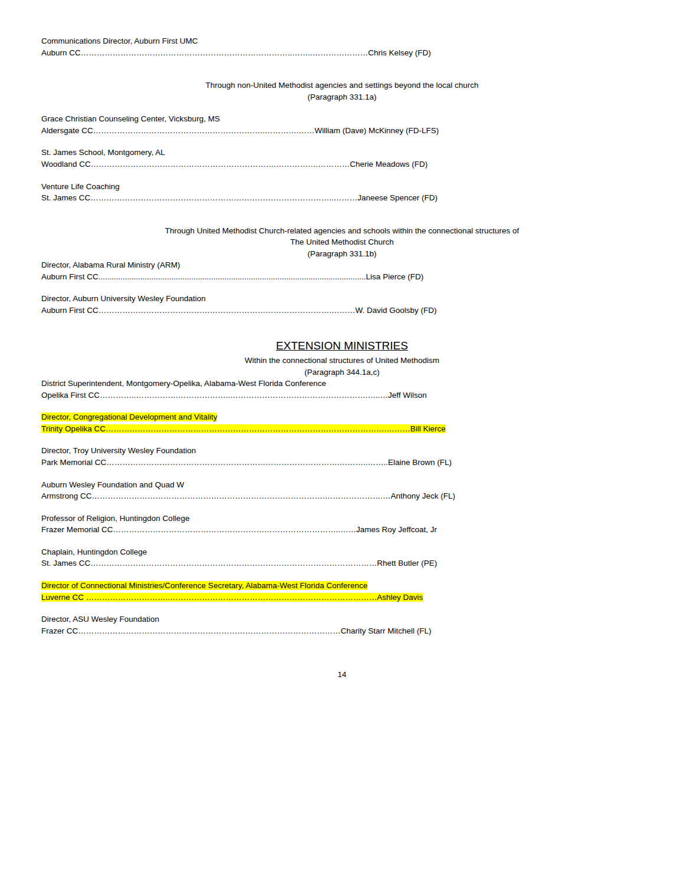Communications Director, Auburn First UMC
Auburn CC……………………………………………………………………..……..…………………Chris Kelsey (FD)
Through non-United Methodist agencies and settings beyond the local church
(Paragraph 331.1a)
Grace Christian Counseling Center, Vicksburg, MS
Aldersgate CC………………………………………………………..………….……William (Dave) McKinney (FD-LFS)
St. James School, Montgomery, AL
Woodland CC…………………………………………………………….…………….…………Cherie Meadows (FD)
Venture Life Coaching
St. James CC………………………………………………………………………………..………Janeese Spencer (FD)
Through United Methodist Church-related agencies and schools within the connectional structures of
The United Methodist Church
(Paragraph 331.1b)
Director, Alabama Rural Ministry (ARM)
Auburn First CC.........................................................................................................................Lisa Pierce (FD)
Director, Auburn University Wesley Foundation
Auburn First CC…………………………………………………………………………….………W. David Goolsby (FD)
EXTENSION MINISTRIES
Within the connectional structures of United Methodism
(Paragraph 344.1a,c)
District Superintendent, Montgomery-Opelika, Alabama-West Florida Conference
Opelika First CC…………..…………….………………..…………………………………………….…..…Jeff Wilson
Director, Congregational Development and Vitality
Trinity Opelika CC…………………………………………………………………………………………….………Bill Kierce
Director, Troy University Wesley Foundation
Park Memorial CC…………………………………………………………………………….………..……..Elaine Brown (FL)
Auburn Wesley Foundation and Quad W
Armstrong CC…………………………………………………………………………….………………….…Anthony Jeck (FL)
Professor of Religion, Huntingdon College
Frazer Memorial CC…………………………………………………………………………..……James Roy Jeffcoat, Jr
Chaplain, Huntingdon College
St. James CC………………………………………………………………………………………………Rhett Butler (PE)
Director of Connectional Ministries/Conference Secretary, Alabama-West Florida Conference
Luverne CC …………………………..……………………………………………………………………Ashley Davis
Director, ASU Wesley Foundation
Frazer CC………………………………………………………………………………………Charity Starr Mitchell (FL)
14